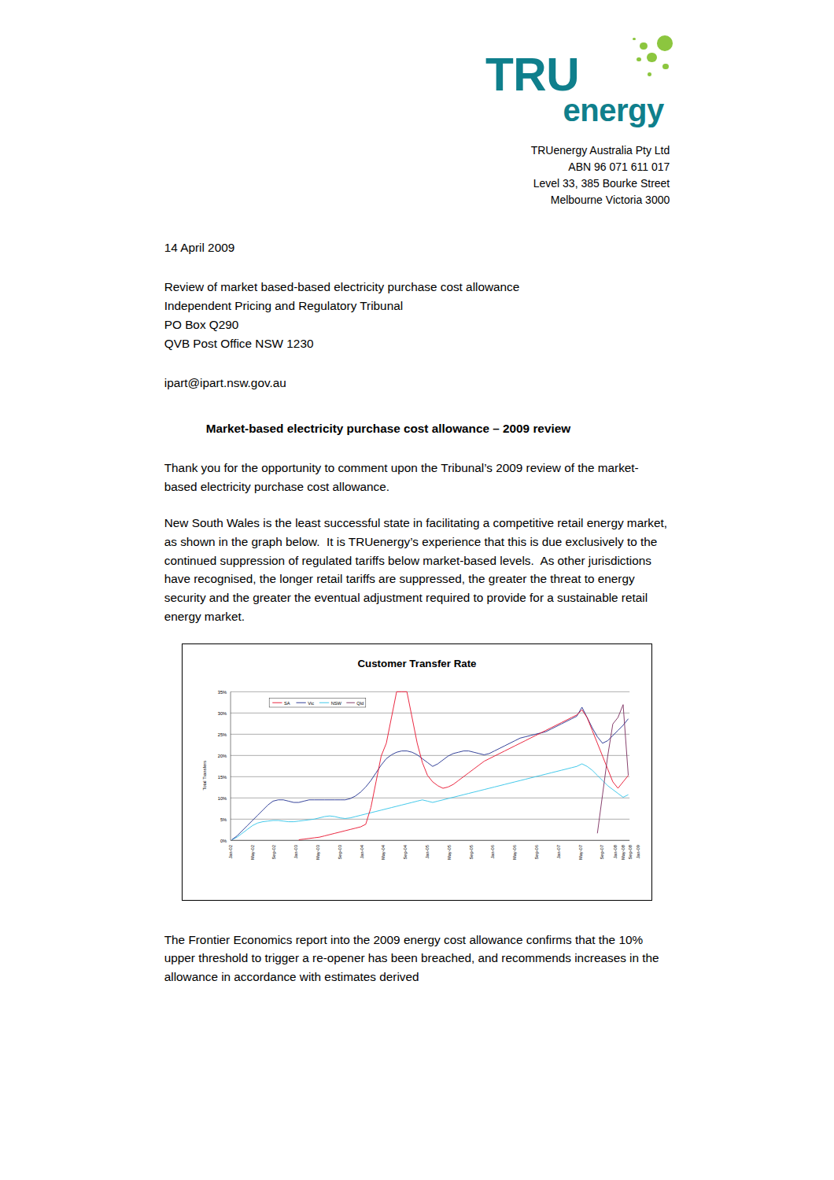TRU energy
TRUenergy Australia Pty Ltd
ABN 96 071 611 017
Level 33, 385 Bourke Street
Melbourne Victoria 3000
14 April 2009
Review of market based-based electricity purchase cost allowance
Independent Pricing and Regulatory Tribunal
PO Box Q290
QVB Post Office NSW 1230
ipart@ipart.nsw.gov.au
Market-based electricity purchase cost allowance – 2009 review
Thank you for the opportunity to comment upon the Tribunal’s 2009 review of the market-based electricity purchase cost allowance.
New South Wales is the least successful state in facilitating a competitive retail energy market, as shown in the graph below. It is TRUenergy’s experience that this is due exclusively to the continued suppression of regulated tariffs below market-based levels. As other jurisdictions have recognised, the longer retail tariffs are suppressed, the greater the threat to energy security and the greater the eventual adjustment required to provide for a sustainable retail energy market.
Customer Transfer Rate
35% 30% 25% 20% 15% 10% 5% 0% Total Transfers SA Vic NSW Qld Jan-02 May-02 Sep-02 Jan-03 May-03 Sep-03 Jan-04 May-04 Sep-04 Jan-05 May-05 Sep-05 Jan-06 May-06 Sep-06 Jan-07 May-07 Sep-07 Jan-08 May-08 Sep-08 Jan-09
The Frontier Economics report into the 2009 energy cost allowance confirms that the 10% upper threshold to trigger a re-opener has been breached, and recommends increases in the allowance in accordance with estimates derived